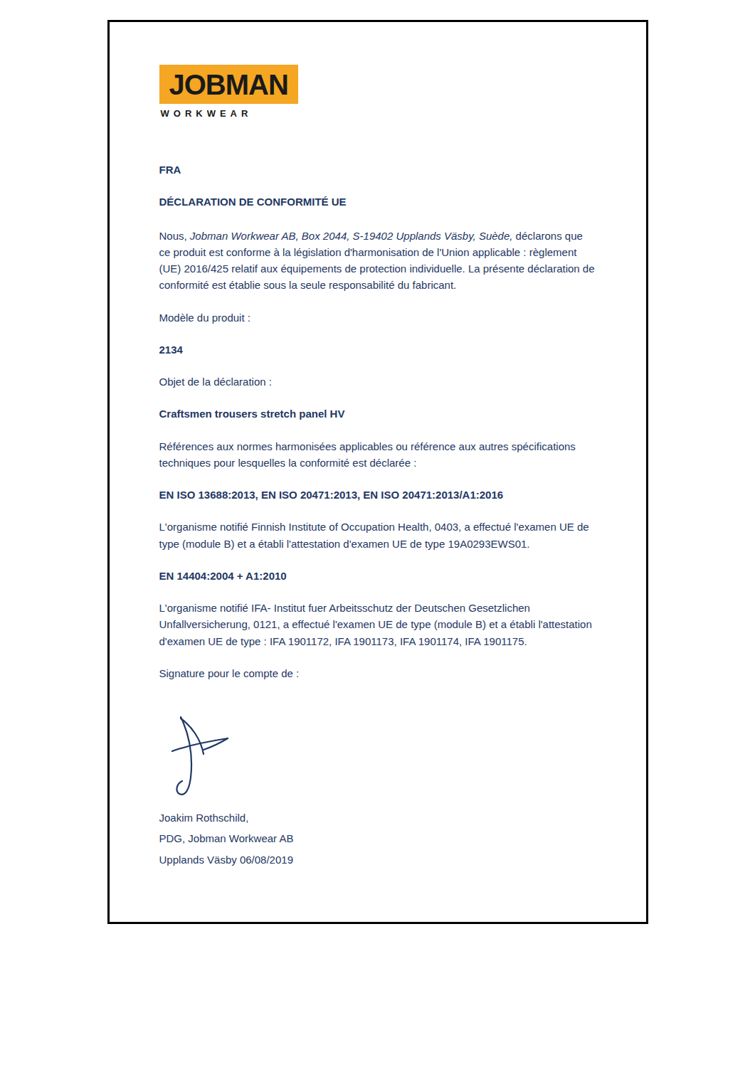JOBMAN
WORKWEAR
FRA
DÉCLARATION DE CONFORMITÉ UE
Nous, Jobman Workwear AB, Box 2044, S-19402 Upplands Väsby, Suède, déclarons que ce produit est conforme à la législation d'harmonisation de l'Union applicable : règlement (UE) 2016/425 relatif aux équipements de protection individuelle. La présente déclaration de conformité est établie sous la seule responsabilité du fabricant.
Modèle du produit :
2134
Objet de la déclaration :
Craftsmen trousers stretch panel HV
Références aux normes harmonisées applicables ou référence aux autres spécifications techniques pour lesquelles la conformité est déclarée :
EN ISO 13688:2013, EN ISO 20471:2013, EN ISO 20471:2013/A1:2016
L'organisme notifié Finnish Institute of Occupation Health, 0403, a effectué l'examen UE de type (module B) et a établi l'attestation d'examen UE de type 19A0293EWS01.
EN 14404:2004 + A1:2010
L'organisme notifié IFA- Institut fuer Arbeitsschutz der Deutschen Gesetzlichen Unfallversicherung, 0121, a effectué l'examen UE de type (module B) et a établi l'attestation d'examen UE de type : IFA 1901172, IFA 1901173, IFA 1901174, IFA 1901175.
Signature pour le compte de :
Joakim Rothschild,
PDG, Jobman Workwear AB
Upplands Väsby 06/08/2019